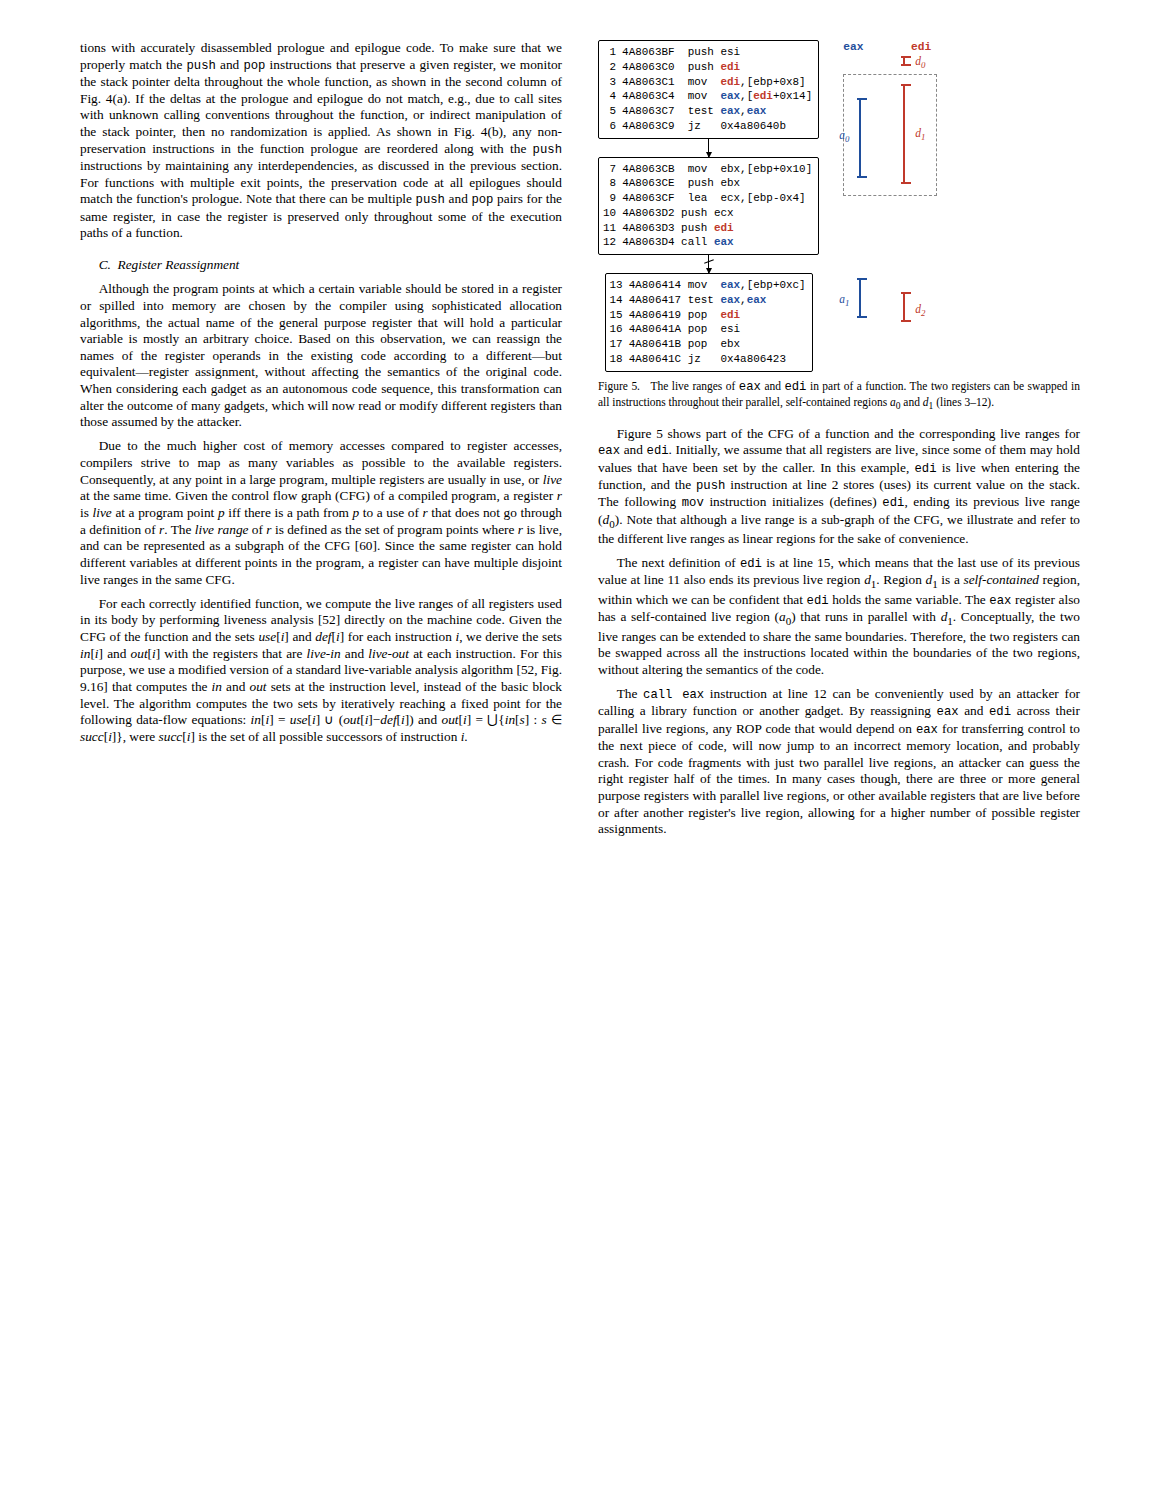tions with accurately disassembled prologue and epilogue code. To make sure that we properly match the push and pop instructions that preserve a given register, we monitor the stack pointer delta throughout the whole function, as shown in the second column of Fig. 4(a). If the deltas at the prologue and epilogue do not match, e.g., due to call sites with unknown calling conventions throughout the function, or indirect manipulation of the stack pointer, then no randomization is applied. As shown in Fig. 4(b), any non-preservation instructions in the function prologue are reordered along with the push instructions by maintaining any interdependencies, as discussed in the previous section. For functions with multiple exit points, the preservation code at all epilogues should match the function's prologue. Note that there can be multiple push and pop pairs for the same register, in case the register is preserved only throughout some of the execution paths of a function.
C. Register Reassignment
Although the program points at which a certain variable should be stored in a register or spilled into memory are chosen by the compiler using sophisticated allocation algorithms, the actual name of the general purpose register that will hold a particular variable is mostly an arbitrary choice. Based on this observation, we can reassign the names of the register operands in the existing code according to a different—but equivalent—register assignment, without affecting the semantics of the original code. When considering each gadget as an autonomous code sequence, this transformation can alter the outcome of many gadgets, which will now read or modify different registers than those assumed by the attacker.
Due to the much higher cost of memory accesses compared to register accesses, compilers strive to map as many variables as possible to the available registers. Consequently, at any point in a large program, multiple registers are usually in use, or live at the same time. Given the control flow graph (CFG) of a compiled program, a register r is live at a program point p iff there is a path from p to a use of r that does not go through a definition of r. The live range of r is defined as the set of program points where r is live, and can be represented as a subgraph of the CFG [60]. Since the same register can hold different variables at different points in the program, a register can have multiple disjoint live ranges in the same CFG.
For each correctly identified function, we compute the live ranges of all registers used in its body by performing liveness analysis [52] directly on the machine code. Given the CFG of the function and the sets use[i] and def[i] for each instruction i, we derive the sets in[i] and out[i] with the registers that are live-in and live-out at each instruction. For this purpose, we use a modified version of a standard live-variable analysis algorithm [52, Fig. 9.16] that computes the in and out sets at the instruction level, instead of the basic block level. The algorithm computes the two sets by iteratively reaching a fixed point for the following data-flow equations: in[i] = use[i] ∪ (out[i]−def[i]) and out[i] = ⋃{in[s] : s ∈ succ[i]}, were succ[i] is the set of all possible successors of instruction i.
14A8063BF push esi 24A8063C0 push edi 34A8063C1 mov edi,[ebp+0x8] 44A8063C4 mov eax,[edi+0x14] 54A8063C7 test eax,eax 64A8063C9 jz 0x4a80640b
74A8063CB mov ebx,[ebp+0x10] 84A8063CE push ebx 94A8063CF lea ecx,[ebp-0x4] 104A8063D2 push ecx 114A8063D3 push edi 124A8063D4 call eax
134A806414 mov eax,[ebp+0xc] 144A806417 test eax,eax 154A806419 pop edi 164A80641A pop esi 174A80641B pop ebx 184A80641C jz 0x4a806423
eax edi
d0
a0
d1
a1
d2
Figure 5. The live ranges of eax and edi in part of a function. The two registers can be swapped in all instructions throughout their parallel, self-contained regions a0 and d1 (lines 3–12).
Figure 5 shows part of the CFG of a function and the corresponding live ranges for eax and edi. Initially, we assume that all registers are live, since some of them may hold values that have been set by the caller. In this example, edi is live when entering the function, and the push instruction at line 2 stores (uses) its current value on the stack. The following mov instruction initializes (defines) edi, ending its previous live range (d0). Note that although a live range is a sub-graph of the CFG, we illustrate and refer to the different live ranges as linear regions for the sake of convenience.
The next definition of edi is at line 15, which means that the last use of its previous value at line 11 also ends its previous live region d1. Region d1 is a self-contained region, within which we can be confident that edi holds the same variable. The eax register also has a self-contained live region (a0) that runs in parallel with d1. Conceptually, the two live ranges can be extended to share the same boundaries. Therefore, the two registers can be swapped across all the instructions located within the boundaries of the two regions, without altering the semantics of the code.
The call eax instruction at line 12 can be conveniently used by an attacker for calling a library function or another gadget. By reassigning eax and edi across their parallel live regions, any ROP code that would depend on eax for transferring control to the next piece of code, will now jump to an incorrect memory location, and probably crash. For code fragments with just two parallel live regions, an attacker can guess the right register half of the times. In many cases though, there are three or more general purpose registers with parallel live regions, or other available registers that are live before or after another register's live region, allowing for a higher number of possible register assignments.